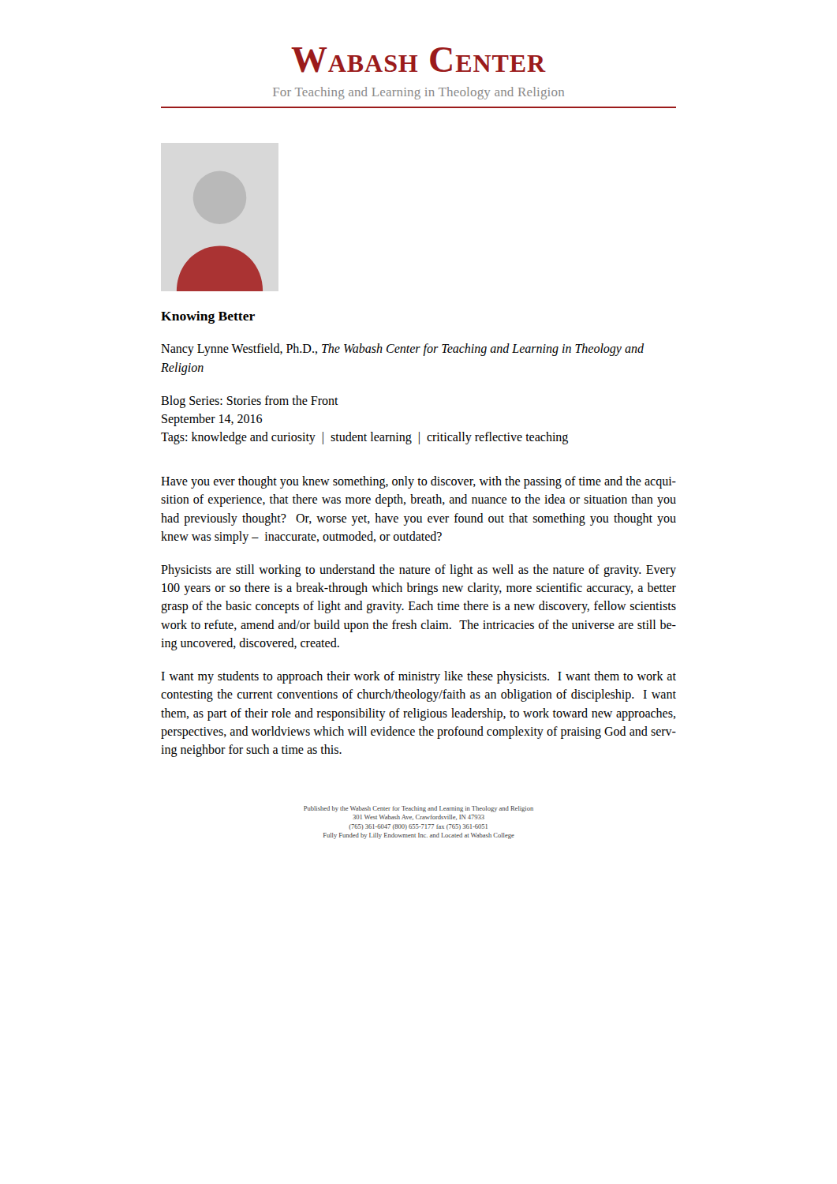Wabash Center
For Teaching and Learning in Theology and Religion
Knowing Better
Nancy Lynne Westfield, Ph.D., The Wabash Center for Teaching and Learning in Theology and Religion
Blog Series: Stories from the Front
September 14, 2016
Tags: knowledge and curiosity|student learning|critically reflective teaching
Have you ever thought you knew something, only to discover, with the passing of time and the acquisition of experience, that there was more depth, breath, and nuance to the idea or situation than you had previously thought? Or, worse yet, have you ever found out that something you thought you knew was simply – inaccurate, outmoded, or outdated?
Physicists are still working to understand the nature of light as well as the nature of gravity. Every 100 years or so there is a break-through which brings new clarity, more scientific accuracy, a better grasp of the basic concepts of light and gravity. Each time there is a new discovery, fellow scientists work to refute, amend and/or build upon the fresh claim. The intricacies of the universe are still being uncovered, discovered, created.
I want my students to approach their work of ministry like these physicists. I want them to work at contesting the current conventions of church/theology/faith as an obligation of discipleship. I want them, as part of their role and responsibility of religious leadership, to work toward new approaches, perspectives, and worldviews which will evidence the profound complexity of praising God and serving neighbor for such a time as this.
Published by the Wabash Center for Teaching and Learning in Theology and Religion
301 West Wabash Ave, Crawfordsville, IN 47933
(765) 361-6047 (800) 655-7177 fax (765) 361-6051
Fully Funded by Lilly Endowment Inc. and Located at Wabash College